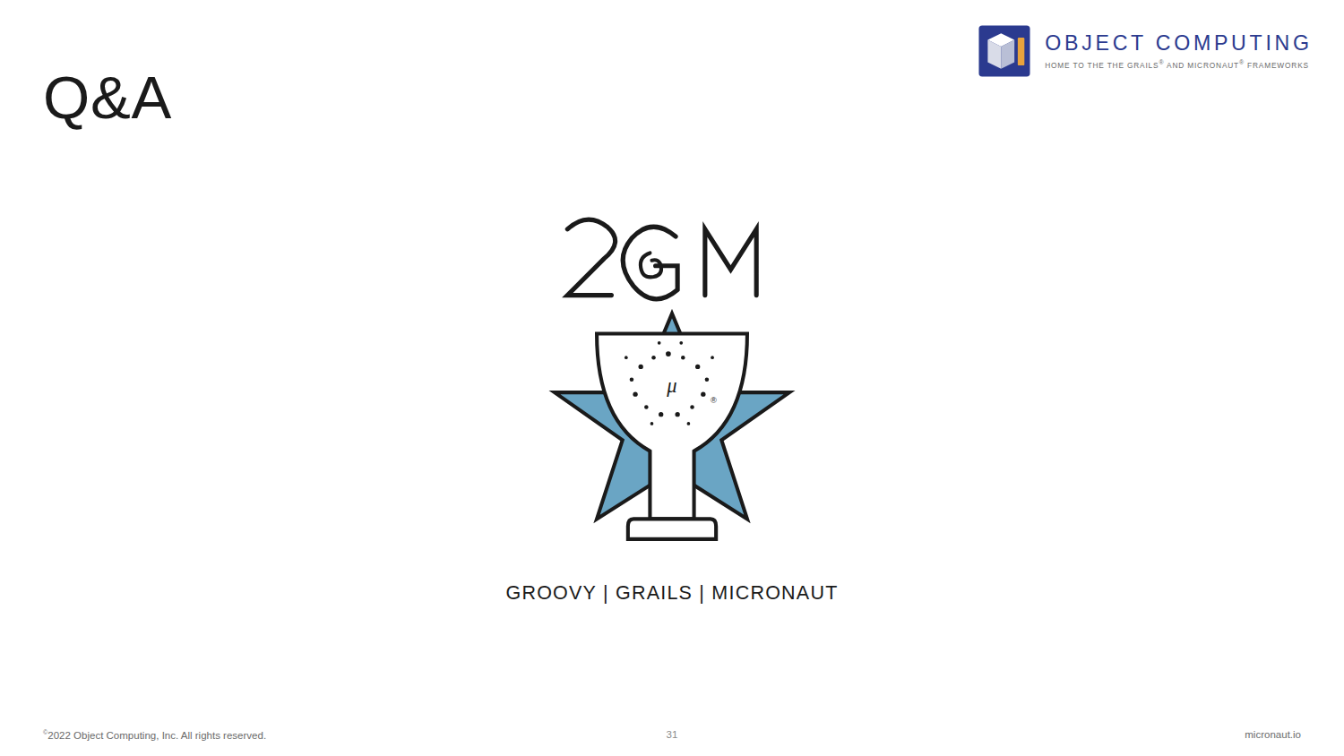OBJECT COMPUTING
HOME TO THE THE GRAILS® AND MICRONAUT® FRAMEWORKS
Q&A
2GM — Groovy | Grails | Micronaut μ ® GROOVY | GRAILS | MICRONAUT
©2022 Object Computing, Inc. All rights reserved. 31 micronaut.io